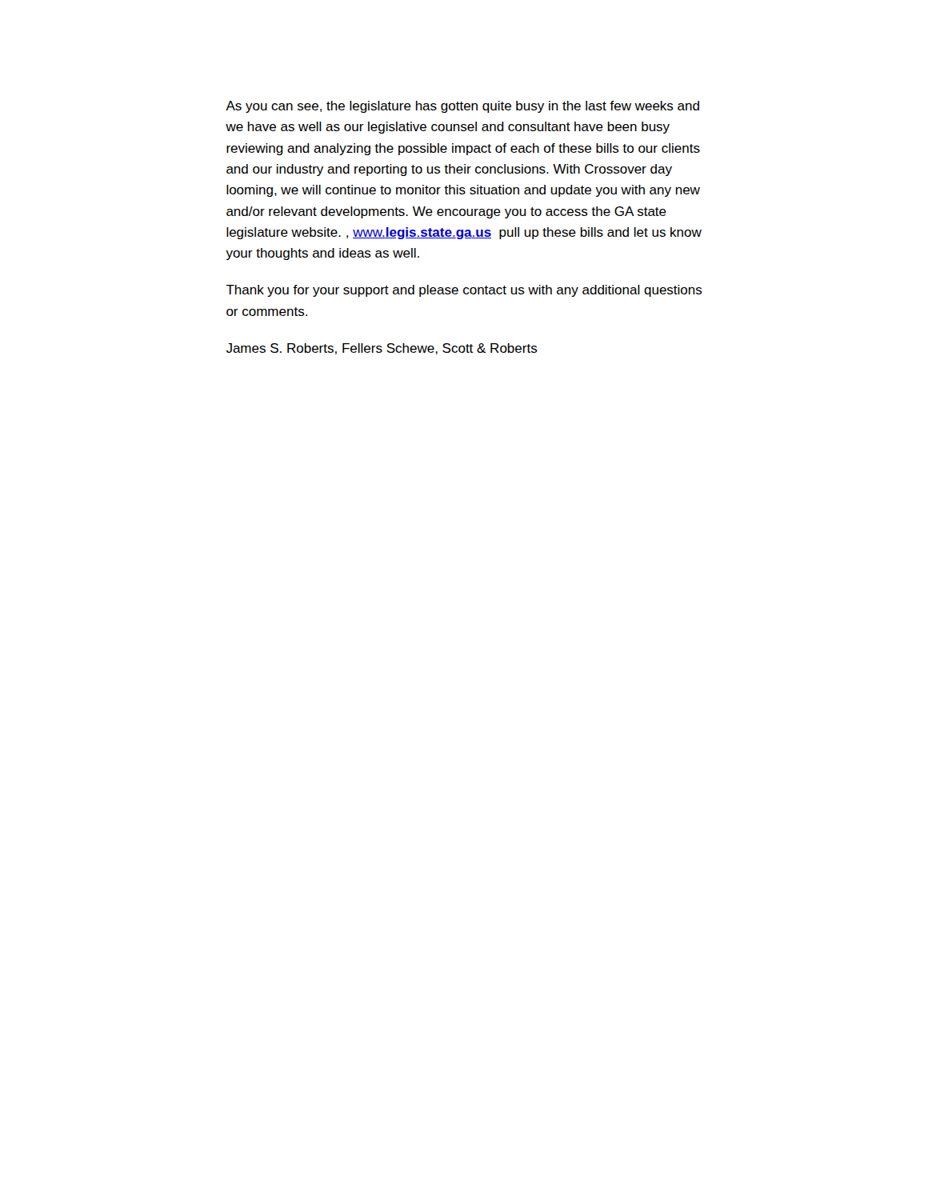As you can see, the legislature has gotten quite busy in the last few weeks and we have as well as our legislative counsel and consultant have been busy reviewing and analyzing the possible impact of each of these bills to our clients and our industry and reporting to us their conclusions. With Crossover day looming, we will continue to monitor this situation and update you with any new and/or relevant developments. We encourage you to access the GA state legislature website. , www.legis.state.ga.us pull up these bills and let us know your thoughts and ideas as well.
Thank you for your support and please contact us with any additional questions or comments.
James S. Roberts, Fellers Schewe, Scott & Roberts